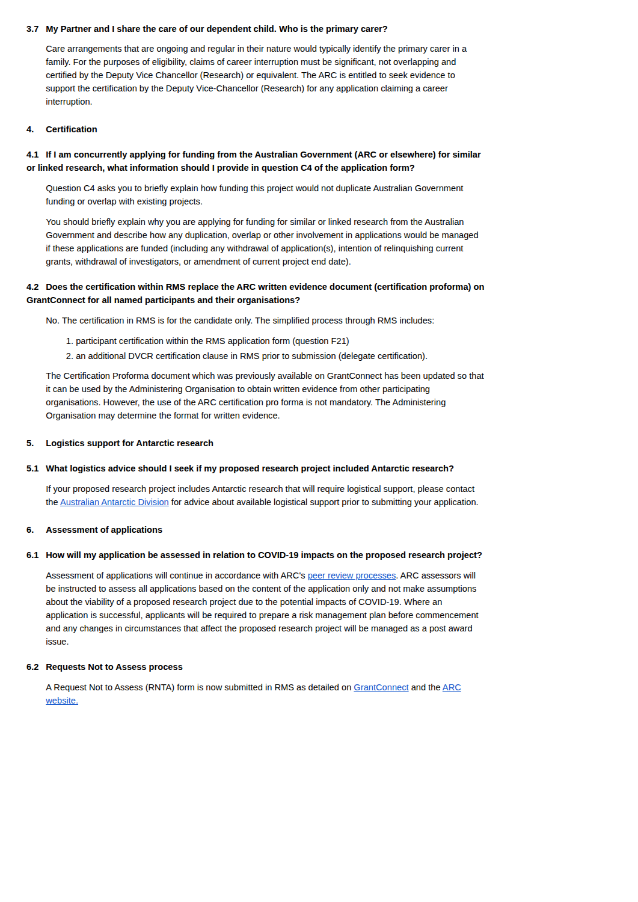3.7 My Partner and I share the care of our dependent child. Who is the primary carer?
Care arrangements that are ongoing and regular in their nature would typically identify the primary carer in a family. For the purposes of eligibility, claims of career interruption must be significant, not overlapping and certified by the Deputy Vice Chancellor (Research) or equivalent. The ARC is entitled to seek evidence to support the certification by the Deputy Vice-Chancellor (Research) for any application claiming a career interruption.
4. Certification
4.1 If I am concurrently applying for funding from the Australian Government (ARC or elsewhere) for similar or linked research, what information should I provide in question C4 of the application form?
Question C4 asks you to briefly explain how funding this project would not duplicate Australian Government funding or overlap with existing projects.
You should briefly explain why you are applying for funding for similar or linked research from the Australian Government and describe how any duplication, overlap or other involvement in applications would be managed if these applications are funded (including any withdrawal of application(s), intention of relinquishing current grants, withdrawal of investigators, or amendment of current project end date).
4.2 Does the certification within RMS replace the ARC written evidence document (certification proforma) on GrantConnect for all named participants and their organisations?
No. The certification in RMS is for the candidate only. The simplified process through RMS includes:
participant certification within the RMS application form (question F21)
an additional DVCR certification clause in RMS prior to submission (delegate certification).
The Certification Proforma document which was previously available on GrantConnect has been updated so that it can be used by the Administering Organisation to obtain written evidence from other participating organisations. However, the use of the ARC certification pro forma is not mandatory. The Administering Organisation may determine the format for written evidence.
5. Logistics support for Antarctic research
5.1 What logistics advice should I seek if my proposed research project included Antarctic research?
If your proposed research project includes Antarctic research that will require logistical support, please contact the Australian Antarctic Division for advice about available logistical support prior to submitting your application.
6. Assessment of applications
6.1 How will my application be assessed in relation to COVID-19 impacts on the proposed research project?
Assessment of applications will continue in accordance with ARC's peer review processes. ARC assessors will be instructed to assess all applications based on the content of the application only and not make assumptions about the viability of a proposed research project due to the potential impacts of COVID-19. Where an application is successful, applicants will be required to prepare a risk management plan before commencement and any changes in circumstances that affect the proposed research project will be managed as a post award issue.
6.2 Requests Not to Assess process
A Request Not to Assess (RNTA) form is now submitted in RMS as detailed on GrantConnect and the ARC website.